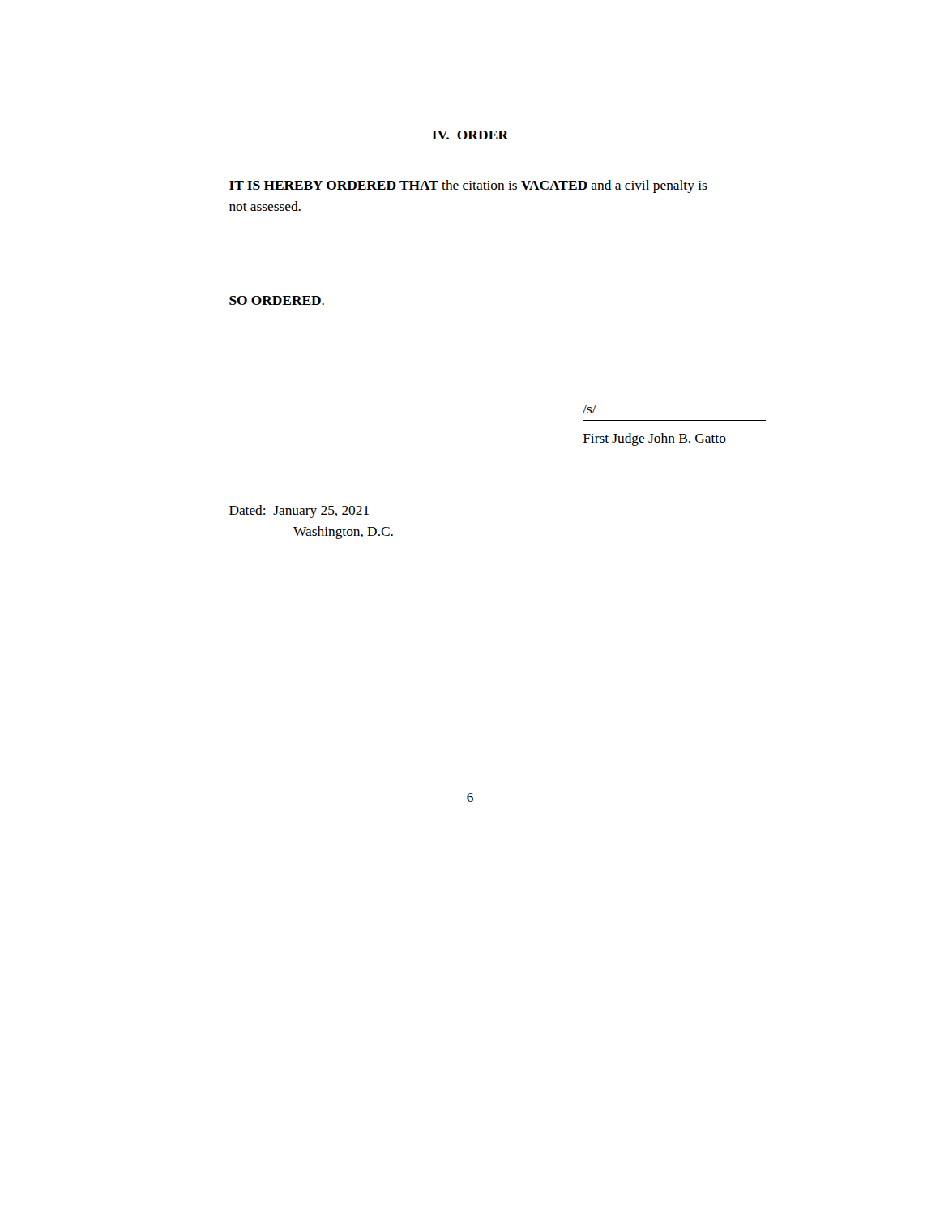IV. ORDER
IT IS HEREBY ORDERED THAT the citation is VACATED and a civil penalty is not assessed.
SO ORDERED.
/s/
First Judge John B. Gatto
Dated: January 25, 2021
Washington, D.C.
6